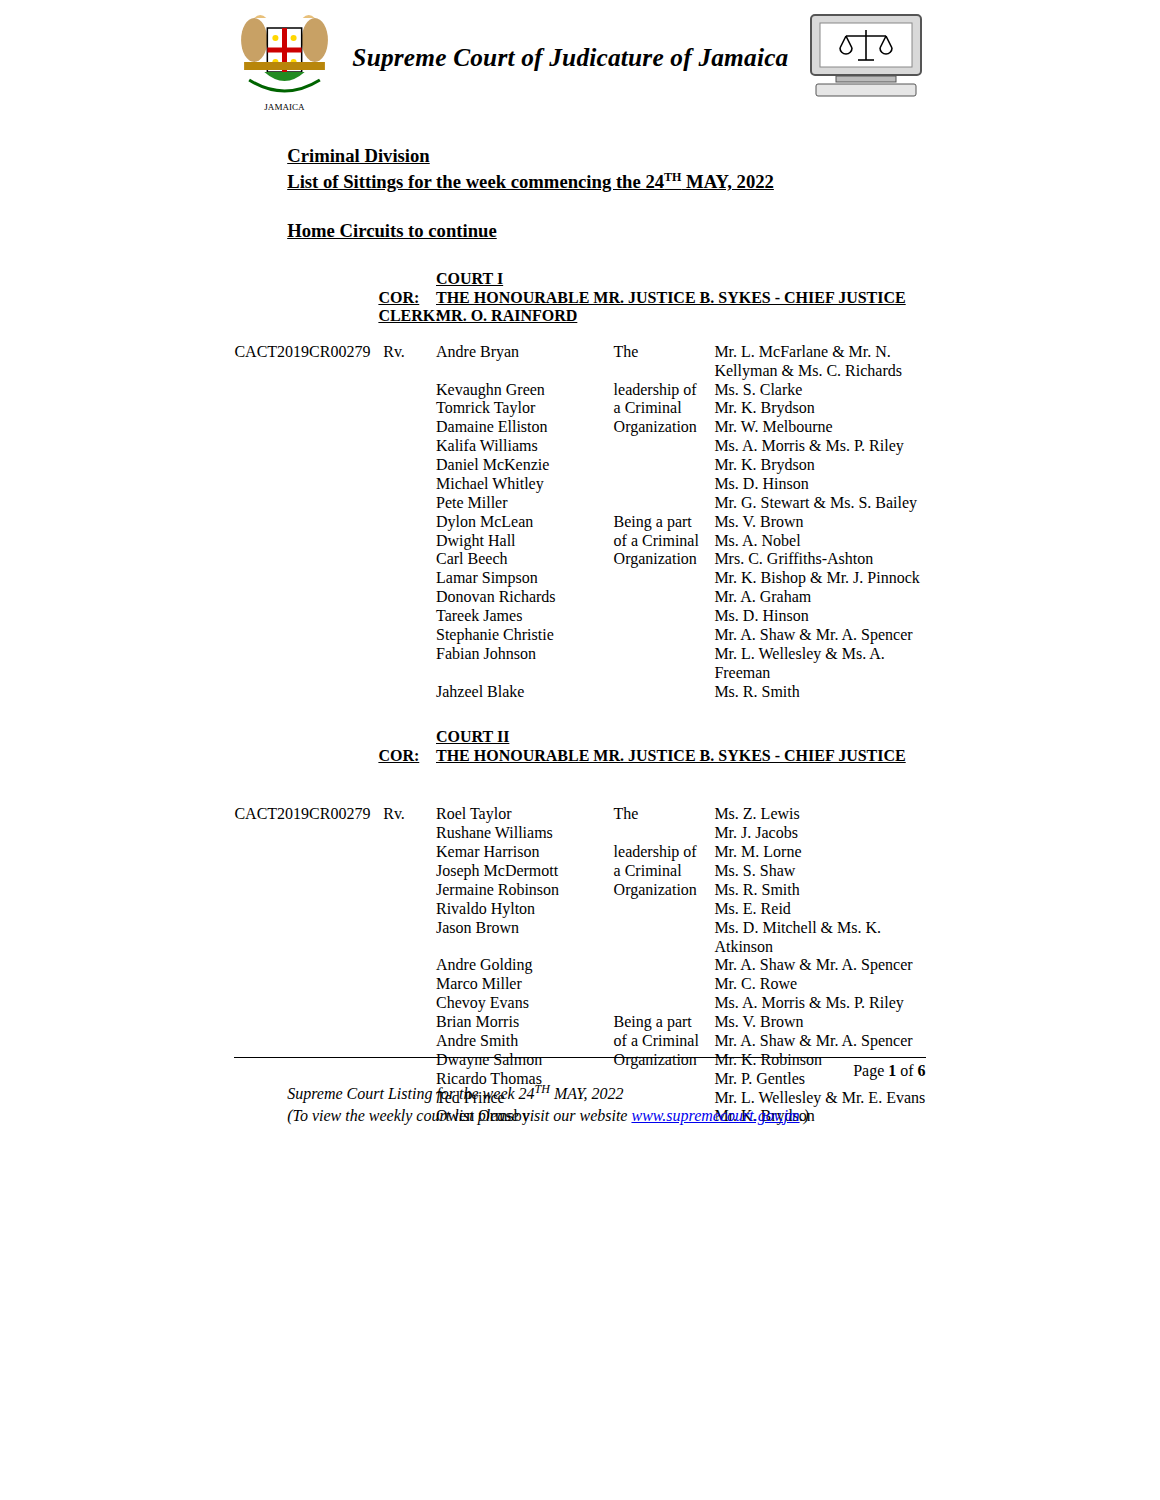Supreme Court of Judicature of Jamaica
Criminal Division
List of Sittings for the week commencing the 24TH MAY, 2022
Home Circuits to continue
COURT I
COR:
THE HONOURABLE MR. JUSTICE B. SYKES - CHIEF JUSTICE
CLERK:
MR. O. RAINFORD
| CACT2019CR00279 | Rv. | Andre Bryan | The | Mr. L. McFarlane & Mr. N. Kellyman & Ms. C. Richards |
| | | Kevaughn Green | leadership of | Ms. S. Clarke |
| | | Tomrick Taylor | a Criminal | Mr. K. Brydson |
| | | Damaine Elliston | Organization | Mr. W. Melbourne |
| | | Kalifa Williams | | Ms. A. Morris & Ms. P. Riley |
| | | Daniel McKenzie | | Mr. K. Brydson |
| | | Michael Whitley | | Ms. D. Hinson |
| | | Pete Miller | | Mr. G. Stewart & Ms. S. Bailey |
| | | Dylon McLean | Being a part | Ms. V. Brown |
| | | Dwight Hall | of a Criminal | Ms. A. Nobel |
| | | Carl Beech | Organization | Mrs. C. Griffiths-Ashton |
| | | Lamar Simpson | | Mr. K. Bishop & Mr. J. Pinnock |
| | | Donovan Richards | | Mr. A. Graham |
| | | Tareek James | | Ms. D. Hinson |
| | | Stephanie Christie | | Mr. A. Shaw & Mr. A. Spencer |
| | | Fabian Johnson | | Mr. L. Wellesley & Ms. A. Freeman |
| | | Jahzeel Blake | | Ms. R. Smith |
COURT II
COR:
THE HONOURABLE MR. JUSTICE B. SYKES - CHIEF JUSTICE
| CACT2019CR00279 | Rv. | Roel Taylor | The | Ms. Z. Lewis |
| | | Rushane Williams | Mr. J. Jacobs |
| | | Kemar Harrison | leadership of | Mr. M. Lorne |
| | | Joseph McDermott | a Criminal | Ms. S. Shaw |
| | | Jermaine Robinson | Organization | Ms. R. Smith |
| | | Rivaldo Hylton | | Ms. E. Reid |
| | | Jason Brown | | Ms. D. Mitchell & Ms. K. Atkinson |
| | | Andre Golding | | Mr. A. Shaw & Mr. A. Spencer |
| | | Marco Miller | | Mr. C. Rowe |
| | | Chevoy Evans | | Ms. A. Morris & Ms. P. Riley |
| | | Brian Morris | Being a part | Ms. V. Brown |
| | | Andre Smith | of a Criminal | Mr. A. Shaw & Mr. A. Spencer |
| | | Dwayne Salmon | Organization | Mr. K. Robinson |
| | | Ricardo Thomas | | Mr. P. Gentles |
| | | Ted Prince | | Mr. L. Wellesley & Mr. E. Evans |
| | | Owen Ormsby | | Mr. K. Brydson |
Page 1 of 6
Supreme Court Listing for the week 24TH MAY, 2022
(To view the weekly court list please visit our website www.supremecourt.gov.jm.)